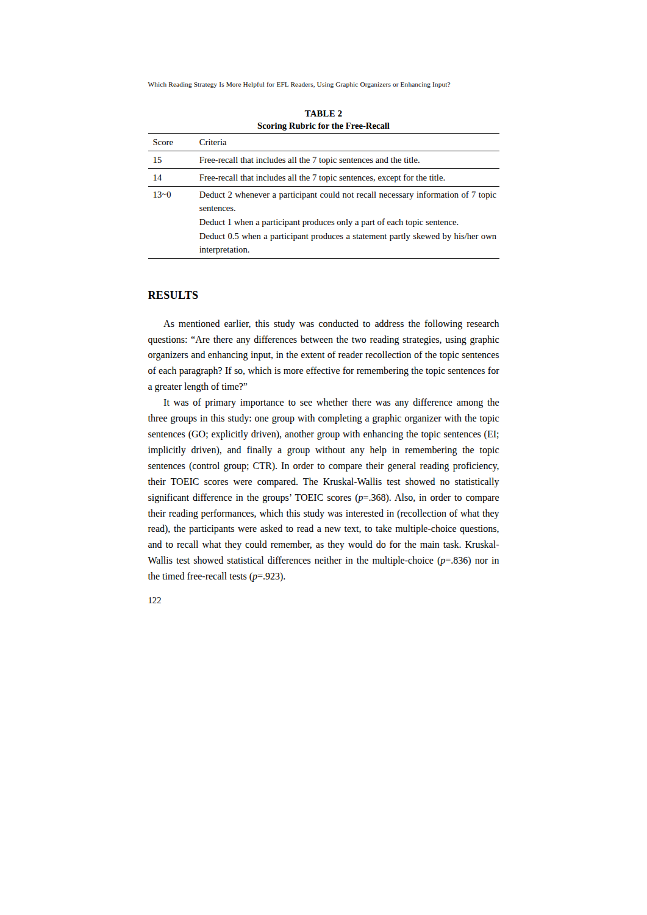Which Reading Strategy Is More Helpful for EFL Readers, Using Graphic Organizers or Enhancing Input?
TABLE 2
Scoring Rubric for the Free-Recall
| Score | Criteria |
| --- | --- |
| 15 | Free-recall that includes all the 7 topic sentences and the title. |
| 14 | Free-recall that includes all the 7 topic sentences, except for the title. |
| 13~0 | Deduct 2 whenever a participant could not recall necessary information of 7 topic sentences. Deduct 1 when a participant produces only a part of each topic sentence. Deduct 0.5 when a participant produces a statement partly skewed by his/her own interpretation. |
RESULTS
As mentioned earlier, this study was conducted to address the following research questions: “Are there any differences between the two reading strategies, using graphic organizers and enhancing input, in the extent of reader recollection of the topic sentences of each paragraph? If so, which is more effective for remembering the topic sentences for a greater length of time?”
It was of primary importance to see whether there was any difference among the three groups in this study: one group with completing a graphic organizer with the topic sentences (GO; explicitly driven), another group with enhancing the topic sentences (EI; implicitly driven), and finally a group without any help in remembering the topic sentences (control group; CTR). In order to compare their general reading proficiency, their TOEIC scores were compared. The Kruskal-Wallis test showed no statistically significant difference in the groups’ TOEIC scores (p=.368). Also, in order to compare their reading performances, which this study was interested in (recollection of what they read), the participants were asked to read a new text, to take multiple-choice questions, and to recall what they could remember, as they would do for the main task. Kruskal-Wallis test showed statistical differences neither in the multiple-choice (p=.836) nor in the timed free-recall tests (p=.923).
122